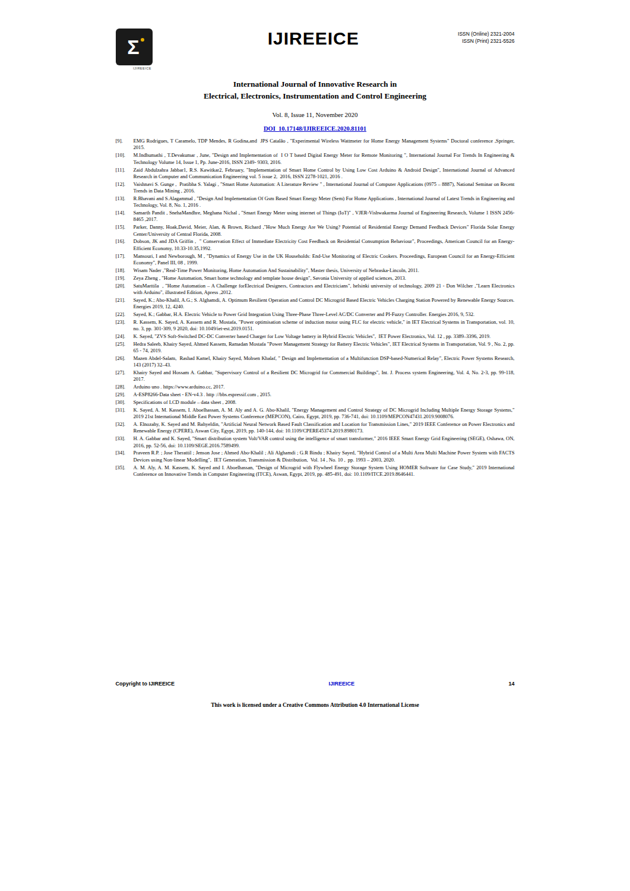Σ
IJIREEICE
IJIREEICE
ISSN (Online) 2321-2004
ISSN (Print) 2321-5526
International Journal of Innovative Research in
Electrical, Electronics, Instrumentation and Control Engineering
Vol. 8, Issue 11, November 2020
DOI 10.17148/IJIREEICE.2020.81101
[9]. EMG Rodrigues, T Caramelo, TDP Mendes, R Godina,and JPS Catalão , "Experimental Wireless Wattmeter for Home Energy Management Systems" Doctoral conference ,Springer, 2015.
[10]. M.Indhumathi , T.Devakumar , June, "Design and Implementation of I O T based Digital Energy Meter for Remote Monitoring ", International Journal For Trends In Engineering & Technology Volume 14, Issue 1, Pp. June-2016, ISSN 2349- 9303, 2016.
[11]. Zaid Abdulzahra Jabbar1, R.S. Kawitkar2, February, "Implementation of Smart Home Control by Using Low Cost Arduino & Android Design", International Journal of Advanced Research in Computer and Communication Engineering vol. 5 issue 2, 2016, ISSN 2278-1021, 2016 .
[12]. Vaishnavi S. Gunge , Pratibha S. Yalagi , "Smart Home Automation: A Literature Review " , International Journal of Computer Applications (0975 – 8887), National Seminar on Recent Trends in Data Mining , 2016.
[13]. R.Bhavani and S.Alagammal , "Design And Implementation Of Gsm Based Smart Energy Meter (Sem) For Home Applications , International Journal of Latest Trends in Engineering and Technology, Vol. 8, No. 1, 2016 .
[14]. Samarth Pandit , SnehaMandhre, Meghana Nichal , "Smart Energy Meter using internet of Things (IoT)" , VJER-Vishwakarma Journal of Engineering Research, Volume 1 ISSN 2456-8465 ,2017.
[15]. Parker, Danny, Hoak,David, Meier, Alan, & Brown, Richard ,"How Much Energy Are We Using? Potential of Residential Energy Demand Feedback Devices" Florida Solar Energy Center/University of Central Florida, 2008.
[16]. Dobson, JK and JDA Griffin , " Conservation Effect of Immediate Electricity Cost Feedback on Residential Consumption Behaviour", Proceedings, American Council for an Energy-Efficient Economy, 10.33-10.35,1992.
[17]. Mansouri, I and Newborough, M , "Dynamics of Energy Use in the UK Households: End-Use Monitoring of Electric Cookers. Proceedings, European Council for an Energy-Efficient Economy", Panel III, 08 , 1999.
[18]. Wisam Nader ,"Real-Time Power Monitoring, Home Automation And Sustainability", Master thesis, University of Nebraska-Lincoln, 2011.
[19]. Zeya Zheng , "Home Automation, Smart home technology and template house design", Savonia University of applied sciences, 2013.
[20]. SatuMarttila , "Home Automation – A Challenge forElectrical Designers, Contractors and Electricians", helsinki university of technology, 2009 21 - Don Wilcher ,"Learn Electronics with Arduino", illustrated Edition, Apress ,2012.
[21]. Sayed, K.; Abo-Khalil, A.G.; S. Alghamdi, A. Optimum Resilient Operation and Control DC Microgrid Based Electric Vehicles Charging Station Powered by Renewable Energy Sources. Energies 2019, 12, 4240.
[22]. Sayed, K.; Gabbar, H.A. Electric Vehicle to Power Grid Integration Using Three-Phase Three-Level AC/DC Converter and PI-Fuzzy Controller. Energies 2016, 9, 532.
[23]. R. Kassem, K. Sayed, A. Kassem and R. Mostafa, "Power optimisation scheme of induction motor using FLC for electric vehicle," in IET Electrical Systems in Transportation, vol. 10, no. 3, pp. 301-309, 9 2020, doi: 10.1049/iet-est.2019.0151.
[24]. K. Sayed, "ZVS Soft-Switched DC-DC Converter based Charger for Low Voltage battery in Hybrid Electric Vehicles", IET Power Electronics, Vol. 12 , pp. 3389–3396, 2019.
[25]. Hedra Saleeb, Khairy Sayed, Ahmed Kassem, Ramadan Mostafa "Power Management Strategy for Battery Electric Vehicles", IET Electrical Systems in Transportation, Vol. 9 , No. 2, pp. 65 - 74, 2019.
[26]. Mazen Abdel-Salam, Rashad Kamel, Khairy Sayed, Mohsen Khalaf, " Design and Implementation of a Multifunction DSP-based-Numerical Relay", Electric Power Systems Research, 143 (2017) 32–43.
[27]. Khairy Sayed and Hossam A. Gabbar, "Supervisory Control of a Resilient DC Microgrid for Commercial Buildings", Int. J. Process system Engineering, Vol. 4, No. 2-3, pp. 99-118, 2017.
[28]. Arduino uno . https://www.arduino.cc, 2017.
[29]. A-ESP8266-Data sheet - EN-v4.3 . http ://bbs.espressif.com , 2015.
[30]. Specifications of LCD module – data sheet , 2008.
[31]. K. Sayed, A. M. Kassem, I. Aboelhassan, A. M. Aly and A. G. Abo-Khalil, "Energy Management and Control Strategy of DC Microgrid Including Multiple Energy Storage Systems," 2019 21st International Middle East Power Systems Conference (MEPCON), Cairo, Egypt, 2019, pp. 736-741, doi: 10.1109/MEPCON47431.2019.9008076.
[32]. A. Elnozahy, K. Sayed and M. Bahyeldin, "Artificial Neural Network Based Fault Classification and Location for Transmission Lines," 2019 IEEE Conference on Power Electronics and Renewable Energy (CPERE), Aswan City, Egypt, 2019, pp. 140-144, doi: 10.1109/CPERE45374.2019.8980173.
[33]. H. A. Gabbar and K. Sayed, "Smart distribution system Volt/VAR control using the intelligence of smart transformer," 2016 IEEE Smart Energy Grid Engineering (SEGE), Oshawa, ON, 2016, pp. 52-56, doi: 10.1109/SEGE.2016.7589499.
[34]. Praveen R.P. ; Jose Therattil ; Jenson Jose ; Ahmed Abo-Khalil ; Ali Alghamdi ; G.R Bindu ; Khairy Sayed, "Hybrid Control of a Multi Area Multi Machine Power System with FACTS Devices using Non-linear Modelling", IET Generation, Transmission & Distribution, Vol. 14 , No. 10 , pp. 1993 – 2003, 2020.
[35]. A. M. Aly, A. M. Kassem, K. Sayed and I. Aboelhassan, "Design of Microgrid with Flywheel Energy Storage System Using HOMER Software for Case Study," 2019 International Conference on Innovative Trends in Computer Engineering (ITCE), Aswan, Egypt, 2019, pp. 485-491, doi: 10.1109/ITCE.2019.8646441.
Copyright to IJIREEICE IJIREEICE 14
This work is licensed under a Creative Commons Attribution 4.0 International License